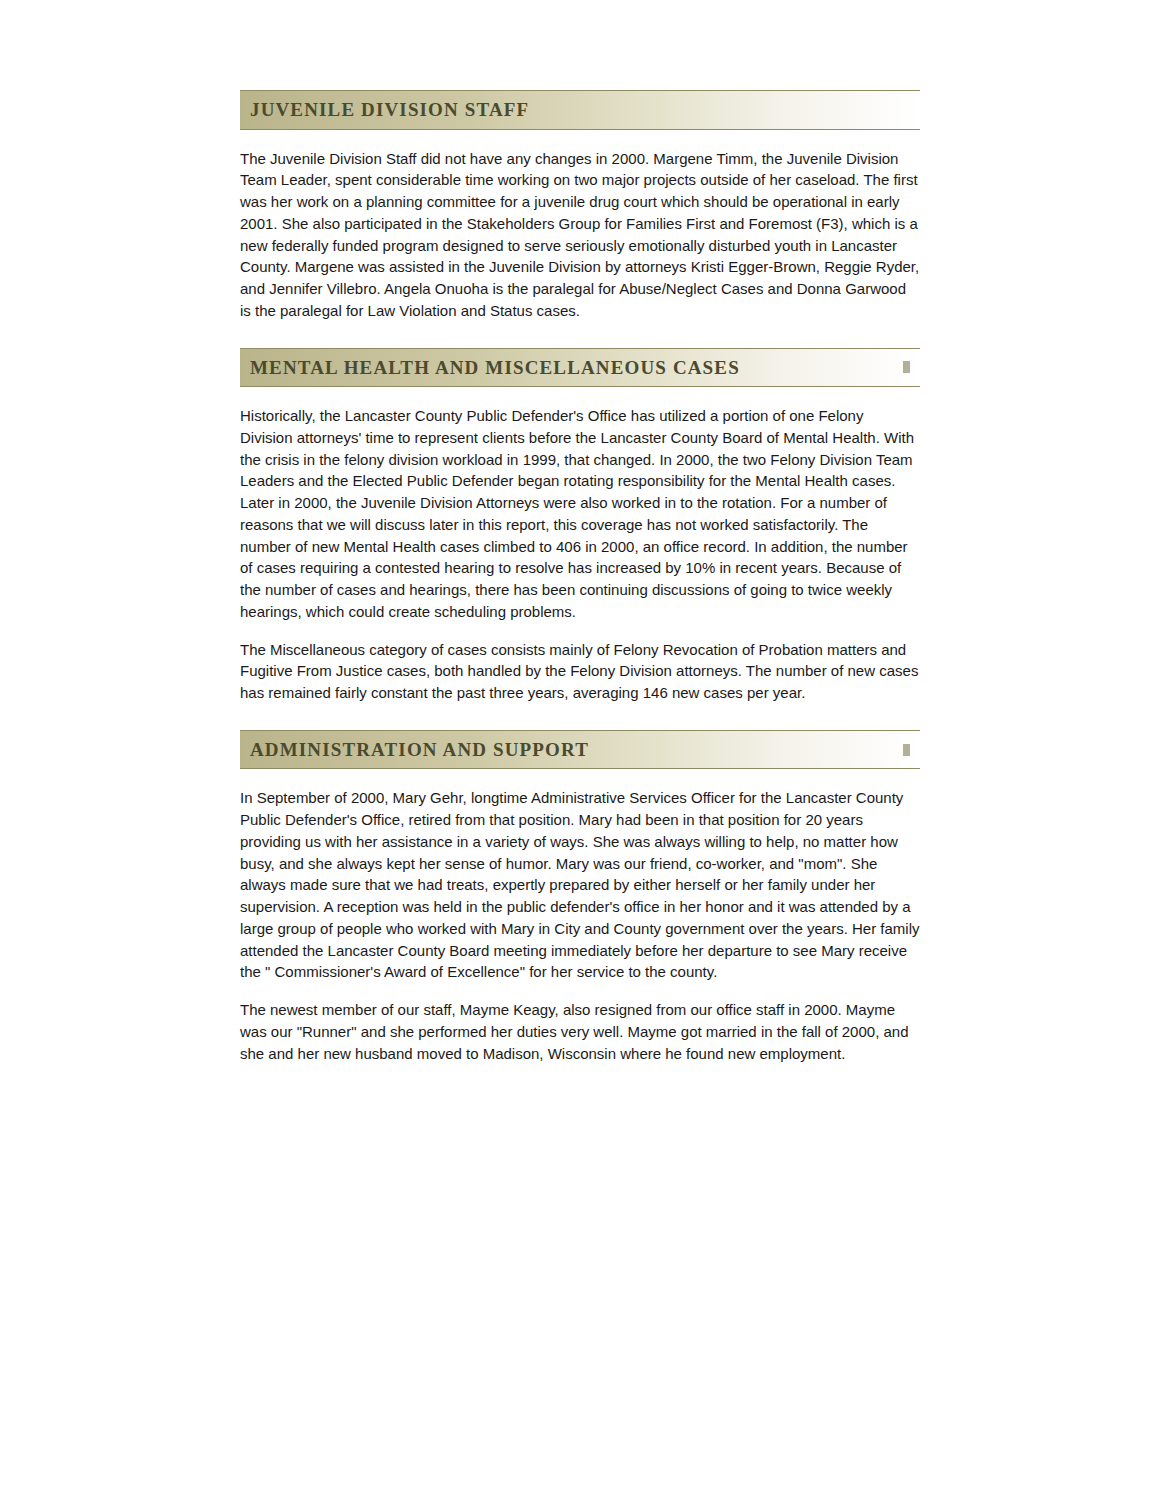Juvenile Division Staff
The Juvenile Division Staff did not have any changes in 2000. Margene Timm, the Juvenile Division Team Leader, spent considerable time working on two major projects outside of her caseload. The first was her work on a planning committee for a juvenile drug court which should be operational in early 2001. She also participated in the Stakeholders Group for Families First and Foremost (F3), which is a new federally funded program designed to serve seriously emotionally disturbed youth in Lancaster County. Margene was assisted in the Juvenile Division by attorneys Kristi Egger-Brown, Reggie Ryder, and Jennifer Villebro. Angela Onuoha is the paralegal for Abuse/Neglect Cases and Donna Garwood is the paralegal for Law Violation and Status cases.
Mental Health and Miscellaneous Cases
Historically, the Lancaster County Public Defender's Office has utilized a portion of one Felony Division attorneys' time to represent clients before the Lancaster County Board of Mental Health. With the crisis in the felony division workload in 1999, that changed. In 2000, the two Felony Division Team Leaders and the Elected Public Defender began rotating responsibility for the Mental Health cases. Later in 2000, the Juvenile Division Attorneys were also worked in to the rotation. For a number of reasons that we will discuss later in this report, this coverage has not worked satisfactorily. The number of new Mental Health cases climbed to 406 in 2000, an office record. In addition, the number of cases requiring a contested hearing to resolve has increased by 10% in recent years. Because of the number of cases and hearings, there has been continuing discussions of going to twice weekly hearings, which could create scheduling problems.
The Miscellaneous category of cases consists mainly of Felony Revocation of Probation matters and Fugitive From Justice cases, both handled by the Felony Division attorneys. The number of new cases has remained fairly constant the past three years, averaging 146 new cases per year.
Administration and Support
In September of 2000, Mary Gehr, longtime Administrative Services Officer for the Lancaster County Public Defender's Office, retired from that position. Mary had been in that position for 20 years providing us with her assistance in a variety of ways. She was always willing to help, no matter how busy, and she always kept her sense of humor. Mary was our friend, co-worker, and "mom". She always made sure that we had treats, expertly prepared by either herself or her family under her supervision. A reception was held in the public defender's office in her honor and it was attended by a large group of people who worked with Mary in City and County government over the years. Her family attended the Lancaster County Board meeting immediately before her departure to see Mary receive the " Commissioner's Award of Excellence" for her service to the county.
The newest member of our staff, Mayme Keagy, also resigned from our office staff in 2000. Mayme was our "Runner" and she performed her duties very well. Mayme got married in the fall of 2000, and she and her new husband moved to Madison, Wisconsin where he found new employment.